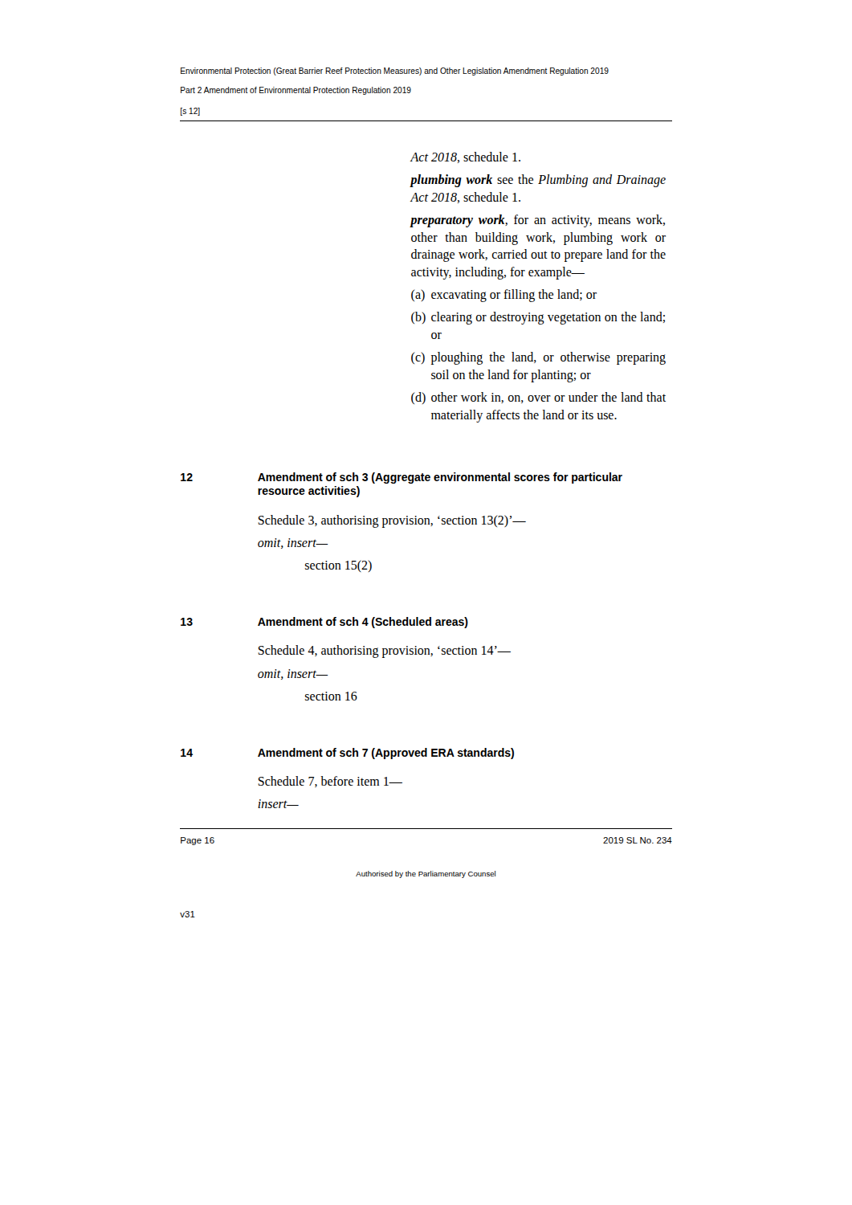Environmental Protection (Great Barrier Reef Protection Measures) and Other Legislation Amendment Regulation 2019
Part 2 Amendment of Environmental Protection Regulation 2019
[s 12]
Act 2018, schedule 1.
plumbing work see the Plumbing and Drainage Act 2018, schedule 1.
preparatory work, for an activity, means work, other than building work, plumbing work or drainage work, carried out to prepare land for the activity, including, for example—
(a) excavating or filling the land; or
(b) clearing or destroying vegetation on the land; or
(c) ploughing the land, or otherwise preparing soil on the land for planting; or
(d) other work in, on, over or under the land that materially affects the land or its use.
12 Amendment of sch 3 (Aggregate environmental scores for particular resource activities)
Schedule 3, authorising provision, ‘section 13(2)’—
omit, insert—
section 15(2)
13 Amendment of sch 4 (Scheduled areas)
Schedule 4, authorising provision, ‘section 14’—
omit, insert—
section 16
14 Amendment of sch 7 (Approved ERA standards)
Schedule 7, before item 1—
insert—
Page 16 2019 SL No. 234
Authorised by the Parliamentary Counsel
v31